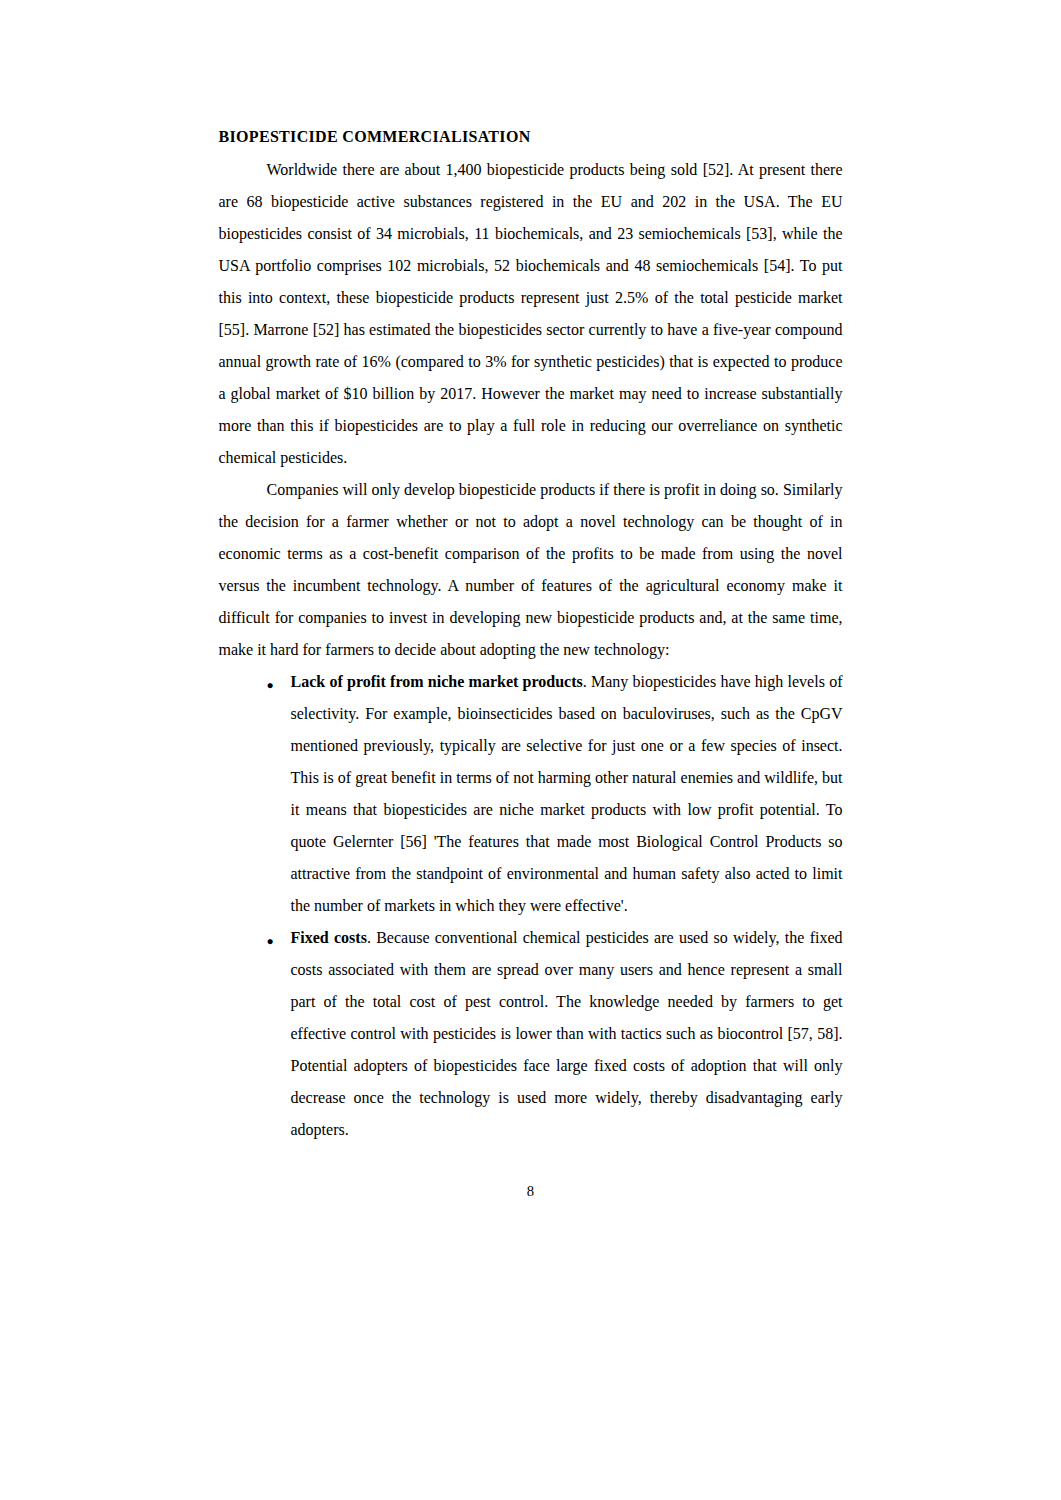BIOPESTICIDE COMMERCIALISATION
Worldwide there are about 1,400 biopesticide products being sold [52]. At present there are 68 biopesticide active substances registered in the EU and 202 in the USA. The EU biopesticides consist of 34 microbials, 11 biochemicals, and 23 semiochemicals [53], while the USA portfolio comprises 102 microbials, 52 biochemicals and 48 semiochemicals [54]. To put this into context, these biopesticide products represent just 2.5% of the total pesticide market [55]. Marrone [52] has estimated the biopesticides sector currently to have a five-year compound annual growth rate of 16% (compared to 3% for synthetic pesticides) that is expected to produce a global market of $10 billion by 2017. However the market may need to increase substantially more than this if biopesticides are to play a full role in reducing our overreliance on synthetic chemical pesticides.
Companies will only develop biopesticide products if there is profit in doing so. Similarly the decision for a farmer whether or not to adopt a novel technology can be thought of in economic terms as a cost-benefit comparison of the profits to be made from using the novel versus the incumbent technology. A number of features of the agricultural economy make it difficult for companies to invest in developing new biopesticide products and, at the same time, make it hard for farmers to decide about adopting the new technology:
Lack of profit from niche market products. Many biopesticides have high levels of selectivity. For example, bioinsecticides based on baculoviruses, such as the CpGV mentioned previously, typically are selective for just one or a few species of insect. This is of great benefit in terms of not harming other natural enemies and wildlife, but it means that biopesticides are niche market products with low profit potential. To quote Gelernter [56] 'The features that made most Biological Control Products so attractive from the standpoint of environmental and human safety also acted to limit the number of markets in which they were effective'.
Fixed costs. Because conventional chemical pesticides are used so widely, the fixed costs associated with them are spread over many users and hence represent a small part of the total cost of pest control. The knowledge needed by farmers to get effective control with pesticides is lower than with tactics such as biocontrol [57, 58]. Potential adopters of biopesticides face large fixed costs of adoption that will only decrease once the technology is used more widely, thereby disadvantaging early adopters.
8